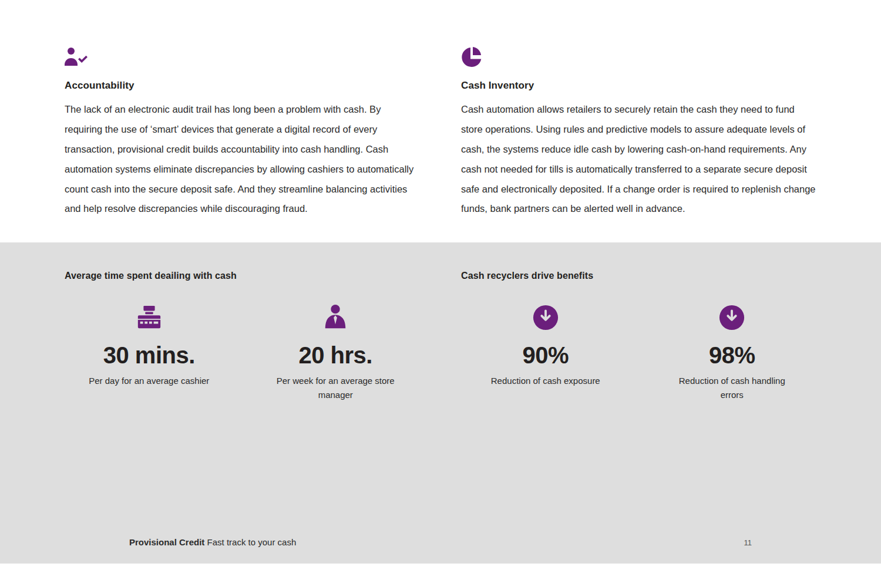Accountability
The lack of an electronic audit trail has long been a problem with cash. By requiring the use of ‘smart’ devices that generate a digital record of every transaction, provisional credit builds accountability into cash handling. Cash automation systems eliminate discrepancies by allowing cashiers to automatically count cash into the secure deposit safe. And they streamline balancing activities and help resolve discrepancies while discouraging fraud.
Cash Inventory
Cash automation allows retailers to securely retain the cash they need to fund store operations. Using rules and predictive models to assure adequate levels of cash, the systems reduce idle cash by lowering cash-on-hand requirements. Any cash not needed for tills is automatically transferred to a separate secure deposit safe and electronically deposited. If a change order is required to replenish change funds, bank partners can be alerted well in advance.
Average time spent deailing with cash
30 mins.
Per day for an average cashier
20 hrs.
Per week for an average store manager
Cash recyclers drive benefits
90%
Reduction of cash exposure
98%
Reduction of cash handling errors
Provisional Credit Fast track to your cash
11